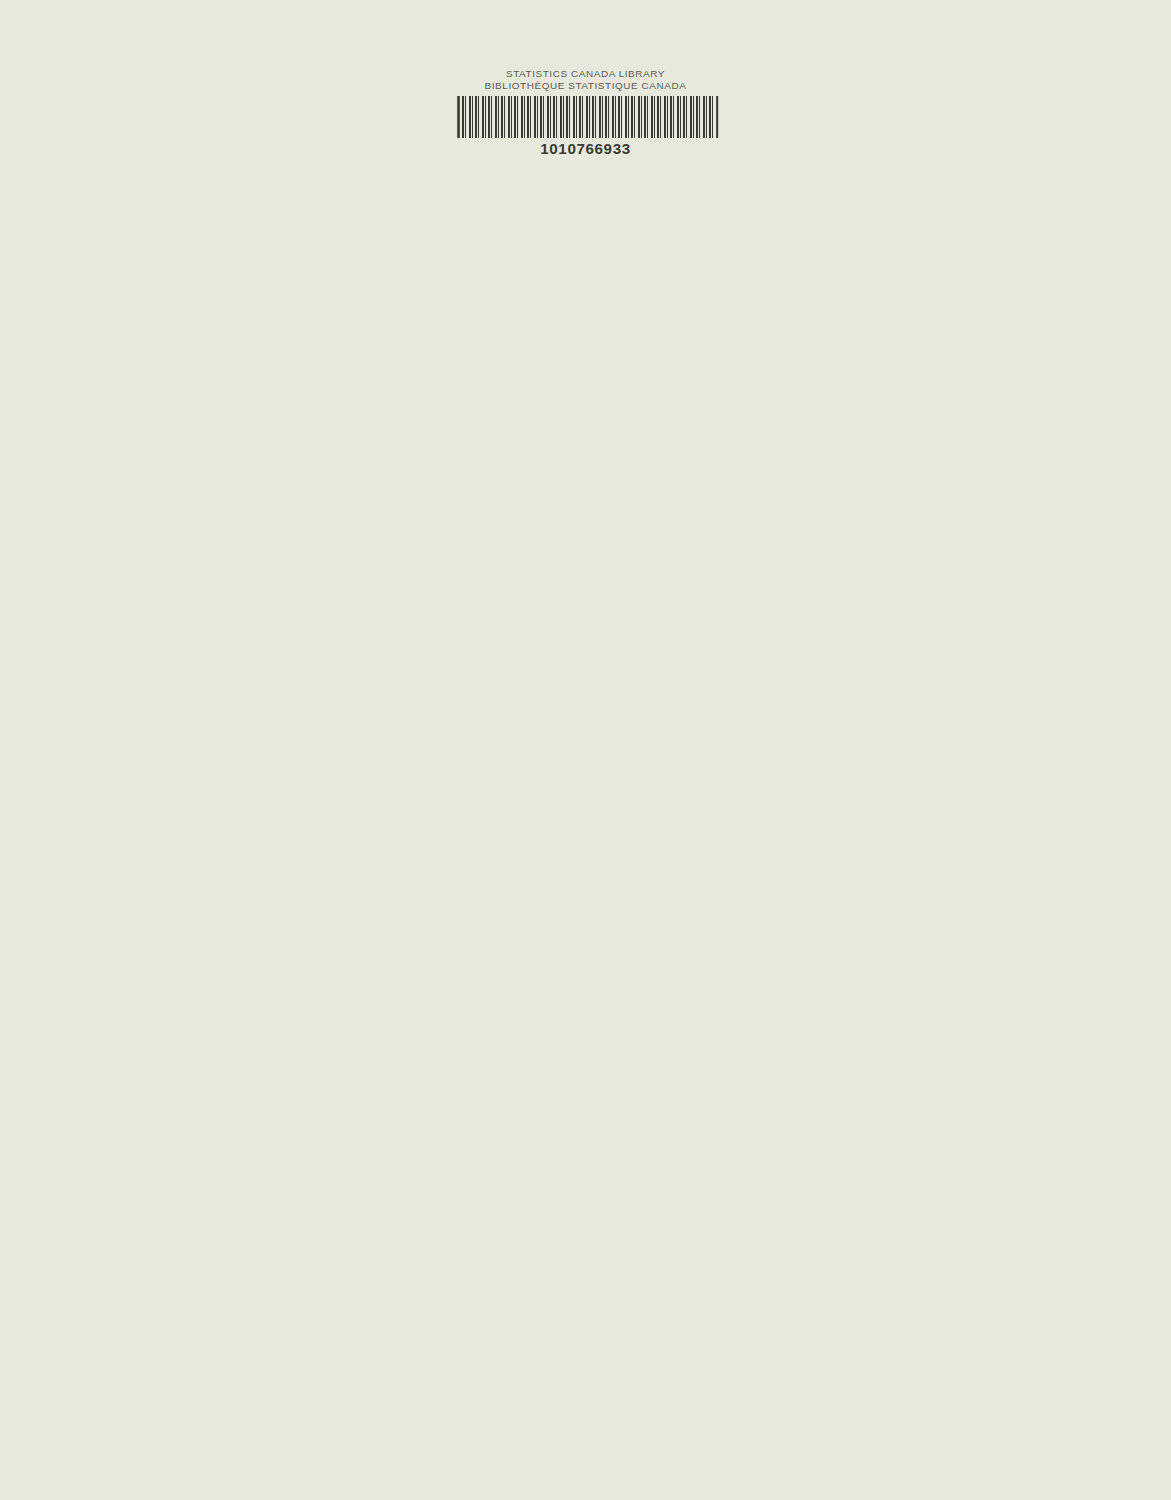Statistics Canada Library
Bibliothèque Statistique Canada
1010766933